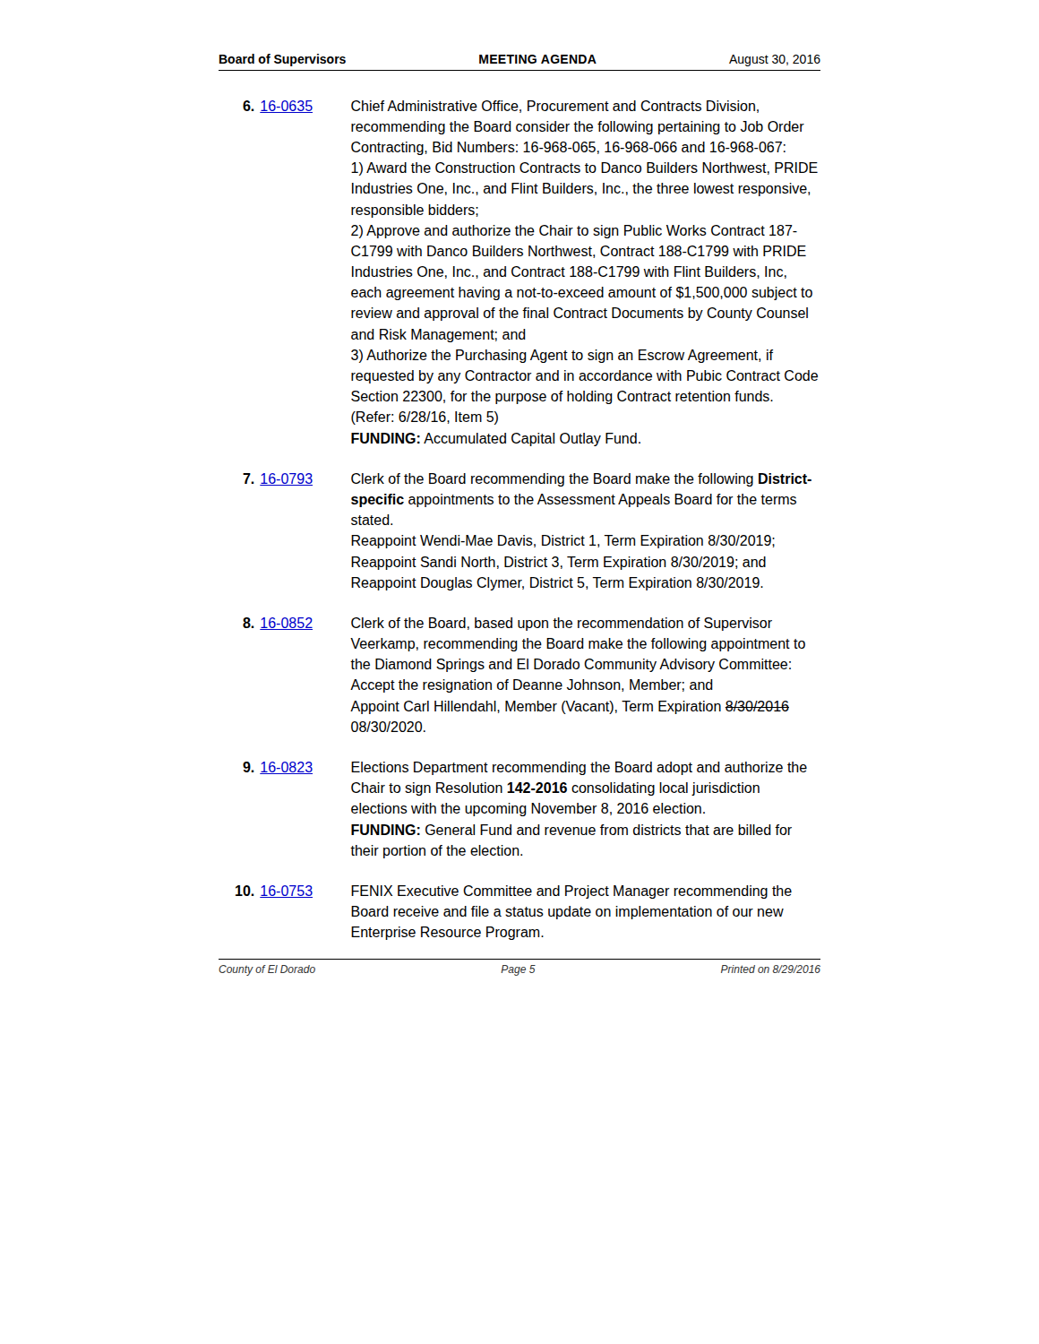Board of Supervisors
MEETING AGENDA
August 30, 2016
6.
16-0635
Chief Administrative Office, Procurement and Contracts Division, recommending the Board consider the following pertaining to Job Order Contracting, Bid Numbers: 16-968-065, 16-968-066 and 16-968-067:
1) Award the Construction Contracts to Danco Builders Northwest, PRIDE Industries One, Inc., and Flint Builders, Inc., the three lowest responsive, responsible bidders;
2) Approve and authorize the Chair to sign Public Works Contract 187-C1799 with Danco Builders Northwest, Contract 188-C1799 with PRIDE Industries One, Inc., and Contract 188-C1799 with Flint Builders, Inc, each agreement having a not-to-exceed amount of $1,500,000 subject to review and approval of the final Contract Documents by County Counsel and Risk Management; and
3) Authorize the Purchasing Agent to sign an Escrow Agreement, if requested by any Contractor and in accordance with Pubic Contract Code Section 22300, for the purpose of holding Contract retention funds. (Refer: 6/28/16, Item 5)
FUNDING: Accumulated Capital Outlay Fund.
7.
16-0793
Clerk of the Board recommending the Board make the following District-specific appointments to the Assessment Appeals Board for the terms stated.
Reappoint Wendi-Mae Davis, District 1, Term Expiration 8/30/2019;
Reappoint Sandi North, District 3, Term Expiration 8/30/2019; and
Reappoint Douglas Clymer, District 5, Term Expiration 8/30/2019.
8.
16-0852
Clerk of the Board, based upon the recommendation of Supervisor Veerkamp, recommending the Board make the following appointment to the Diamond Springs and El Dorado Community Advisory Committee:
Accept the resignation of Deanne Johnson, Member; and
Appoint Carl Hillendahl, Member (Vacant), Term Expiration 8/30/2016 08/30/2020.
9.
16-0823
Elections Department recommending the Board adopt and authorize the Chair to sign Resolution 142-2016 consolidating local jurisdiction elections with the upcoming November 8, 2016 election.
FUNDING: General Fund and revenue from districts that are billed for their portion of the election.
10.
16-0753
FENIX Executive Committee and Project Manager recommending the Board receive and file a status update on implementation of our new Enterprise Resource Program.
County of El Dorado
Page 5
Printed on 8/29/2016